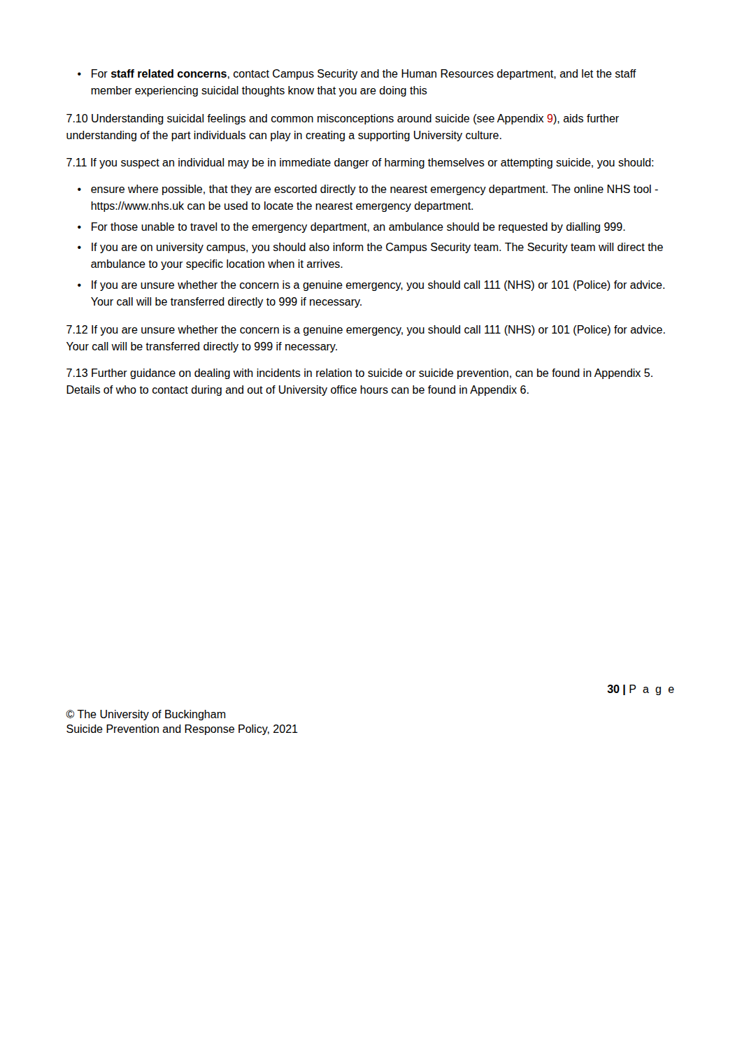For staff related concerns, contact Campus Security and the Human Resources department, and let the staff member experiencing suicidal thoughts know that you are doing this
7.10 Understanding suicidal feelings and common misconceptions around suicide (see Appendix 9), aids further understanding of the part individuals can play in creating a supporting University culture.
7.11 If you suspect an individual may be in immediate danger of harming themselves or attempting suicide, you should:
ensure where possible, that they are escorted directly to the nearest emergency department. The online NHS tool - https://www.nhs.uk can be used to locate the nearest emergency department.
For those unable to travel to the emergency department, an ambulance should be requested by dialling 999.
If you are on university campus, you should also inform the Campus Security team. The Security team will direct the ambulance to your specific location when it arrives.
If you are unsure whether the concern is a genuine emergency, you should call 111 (NHS) or 101 (Police) for advice. Your call will be transferred directly to 999 if necessary.
7.12 If you are unsure whether the concern is a genuine emergency, you should call 111 (NHS) or 101 (Police) for advice. Your call will be transferred directly to 999 if necessary.
7.13 Further guidance on dealing with incidents in relation to suicide or suicide prevention, can be found in Appendix 5. Details of who to contact during and out of University office hours can be found in Appendix 6.
30 | P a g e
© The University of Buckingham
Suicide Prevention and Response Policy, 2021